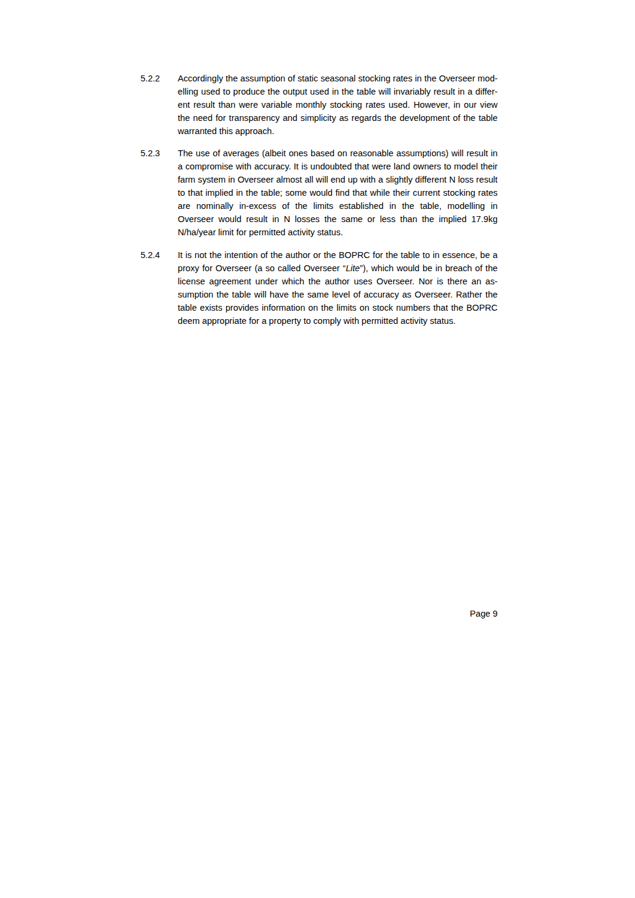5.2.2
Accordingly the assumption of static seasonal stocking rates in the Overseer modelling used to produce the output used in the table will invariably result in a different result than were variable monthly stocking rates used. However, in our view the need for transparency and simplicity as regards the development of the table warranted this approach.
5.2.3
The use of averages (albeit ones based on reasonable assumptions) will result in a compromise with accuracy. It is undoubted that were land owners to model their farm system in Overseer almost all will end up with a slightly different N loss result to that implied in the table; some would find that while their current stocking rates are nominally in-excess of the limits established in the table, modelling in Overseer would result in N losses the same or less than the implied 17.9kg N/ha/year limit for permitted activity status.
5.2.4
It is not the intention of the author or the BOPRC for the table to in essence, be a proxy for Overseer (a so called Overseer “Lite”), which would be in breach of the license agreement under which the author uses Overseer. Nor is there an assumption the table will have the same level of accuracy as Overseer. Rather the table exists provides information on the limits on stock numbers that the BOPRC deem appropriate for a property to comply with permitted activity status.
Page 9